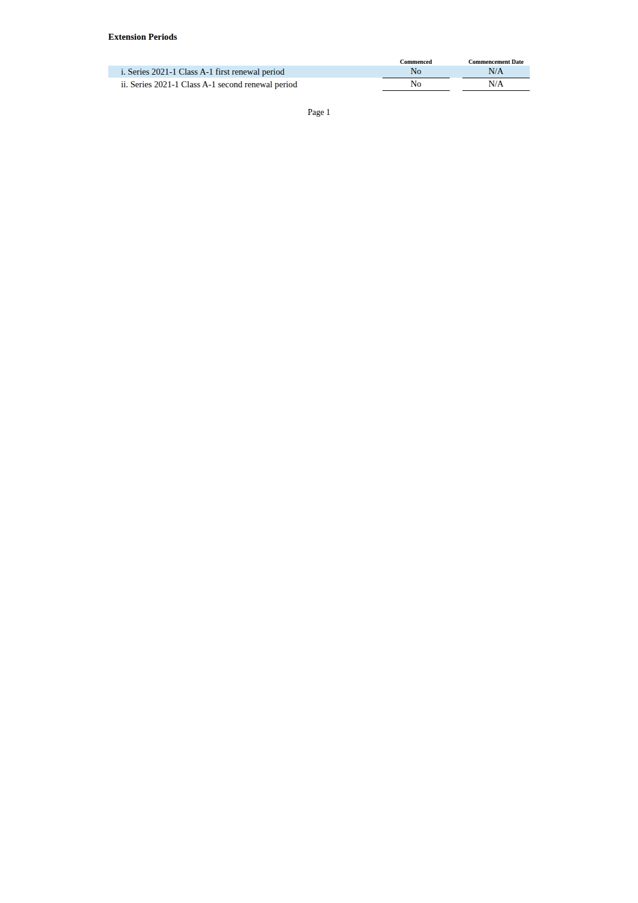Extension Periods
| | | Commenced | | Commencement Date |
| --- | --- | --- | --- | --- |
| i. Series 2021-1 Class A-1 first renewal period | | No | | N/A |
| ii. Series 2021-1 Class A-1 second renewal period | | No | | N/A |
Page 1